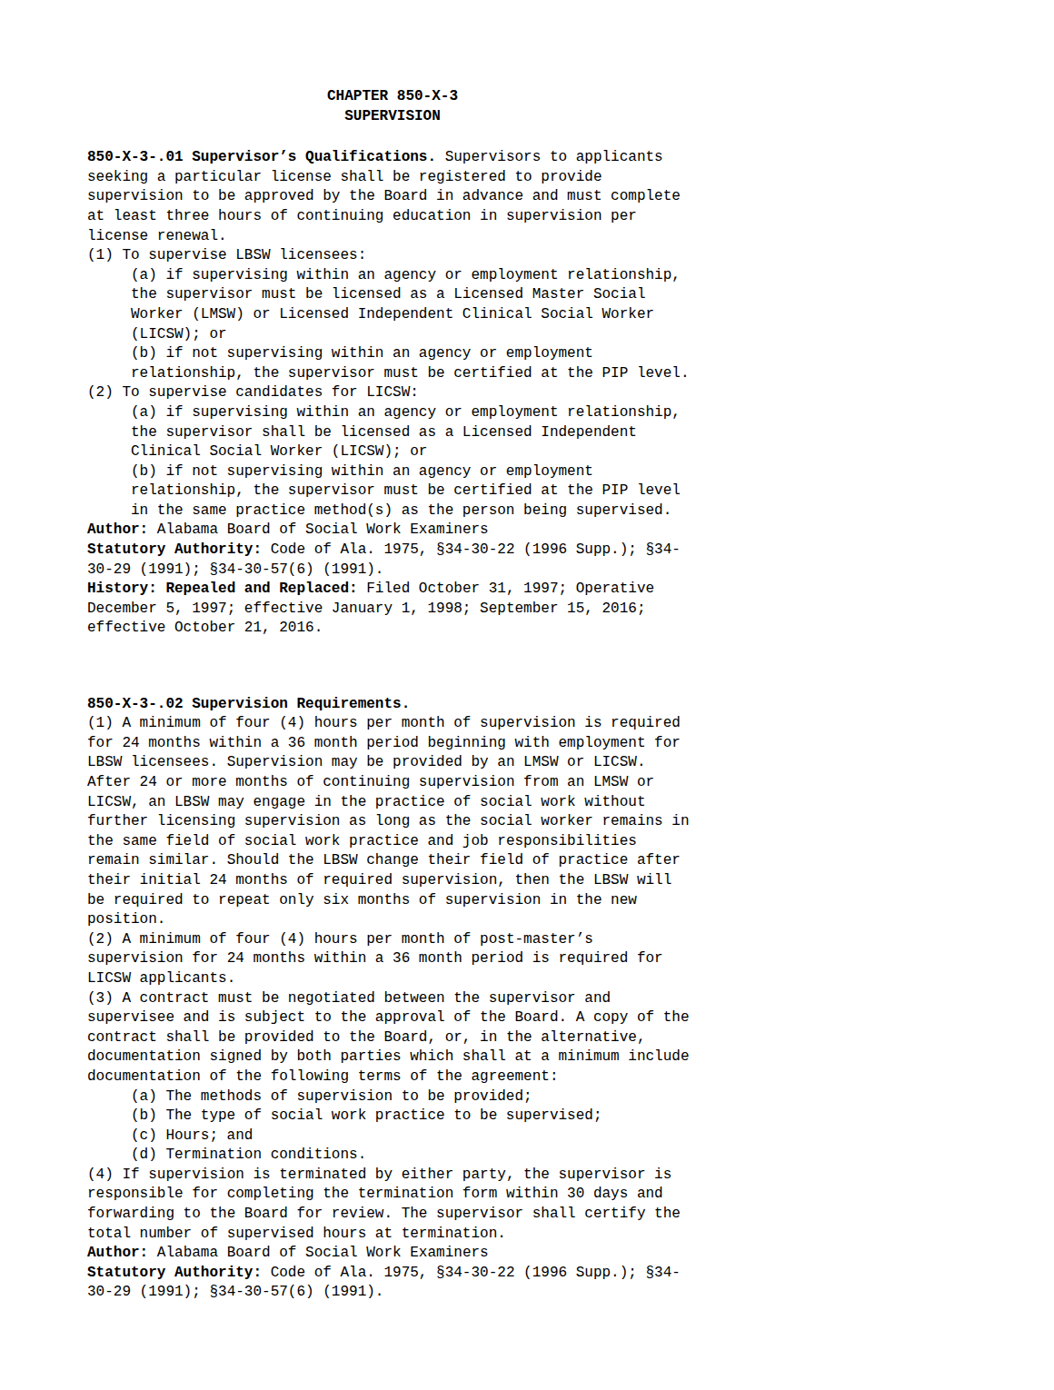CHAPTER 850-X-3
SUPERVISION
850-X-3-.01 Supervisor’s Qualifications. Supervisors to applicants seeking a particular license shall be registered to provide supervision to be approved by the Board in advance and must complete at least three hours of continuing education in supervision per license renewal.
(1) To supervise LBSW licensees:
(a) if supervising within an agency or employment relationship, the supervisor must be licensed as a Licensed Master Social Worker (LMSW) or Licensed Independent Clinical Social Worker (LICSW); or
(b) if not supervising within an agency or employment relationship, the supervisor must be certified at the PIP level.
(2) To supervise candidates for LICSW:
(a) if supervising within an agency or employment relationship, the supervisor shall be licensed as a Licensed Independent Clinical Social Worker (LICSW); or
(b) if not supervising within an agency or employment relationship, the supervisor must be certified at the PIP level in the same practice method(s) as the person being supervised.
Author: Alabama Board of Social Work Examiners
Statutory Authority: Code of Ala. 1975, §34-30-22 (1996 Supp.); §34-30-29 (1991); §34-30-57(6) (1991).
History: Repealed and Replaced: Filed October 31, 1997; Operative December 5, 1997; effective January 1, 1998; September 15, 2016; effective October 21, 2016.
850-X-3-.02 Supervision Requirements.
(1) A minimum of four (4) hours per month of supervision is required for 24 months within a 36 month period beginning with employment for LBSW licensees. Supervision may be provided by an LMSW or LICSW. After 24 or more months of continuing supervision from an LMSW or LICSW, an LBSW may engage in the practice of social work without further licensing supervision as long as the social worker remains in the same field of social work practice and job responsibilities remain similar. Should the LBSW change their field of practice after their initial 24 months of required supervision, then the LBSW will be required to repeat only six months of supervision in the new position.
(2) A minimum of four (4) hours per month of post-master’s supervision for 24 months within a 36 month period is required for LICSW applicants.
(3) A contract must be negotiated between the supervisor and supervisee and is subject to the approval of the Board. A copy of the contract shall be provided to the Board, or, in the alternative, documentation signed by both parties which shall at a minimum include documentation of the following terms of the agreement:
(a) The methods of supervision to be provided;
(b) The type of social work practice to be supervised;
(c) Hours; and
(d) Termination conditions.
(4) If supervision is terminated by either party, the supervisor is responsible for completing the termination form within 30 days and forwarding to the Board for review. The supervisor shall certify the total number of supervised hours at termination.
Author: Alabama Board of Social Work Examiners
Statutory Authority: Code of Ala. 1975, §34-30-22 (1996 Supp.); §34-30-29 (1991); §34-30-57(6) (1991).